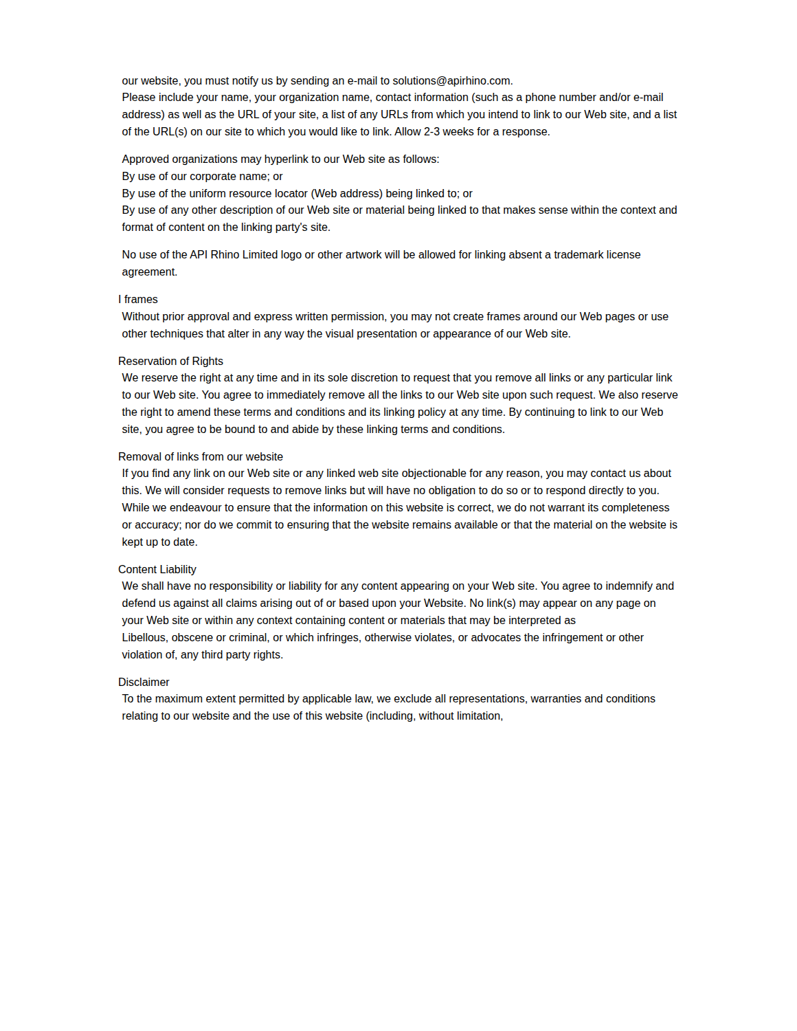our website, you must notify us by sending an e-mail to solutions@apirhino.com.
Please include your name, your organization name, contact information (such as a phone number and/or e-mail address) as well as the URL of your site, a list of any URLs from which you intend to link to our Web site, and a list of the URL(s) on our site to which you would like to link. Allow 2-3 weeks for a response.
Approved organizations may hyperlink to our Web site as follows:
By use of our corporate name; or
By use of the uniform resource locator (Web address) being linked to; or
By use of any other description of our Web site or material being linked to that makes sense within the context and format of content on the linking party's site.
No use of the API Rhino Limited logo or other artwork will be allowed for linking absent a trademark license agreement.
I frames
Without prior approval and express written permission, you may not create frames around our Web pages or use other techniques that alter in any way the visual presentation or appearance of our Web site.
Reservation of Rights
We reserve the right at any time and in its sole discretion to request that you remove all links or any particular link to our Web site. You agree to immediately remove all the links to our Web site upon such request. We also reserve the right to amend these terms and conditions and its linking policy at any time. By continuing to link to our Web site, you agree to be bound to and abide by these linking terms and conditions.
Removal of links from our website
If you find any link on our Web site or any linked web site objectionable for any reason, you may contact us about this. We will consider requests to remove links but will have no obligation to do so or to respond directly to you.
While we endeavour to ensure that the information on this website is correct, we do not warrant its completeness or accuracy; nor do we commit to ensuring that the website remains available or that the material on the website is kept up to date.
Content Liability
We shall have no responsibility or liability for any content appearing on your Web site. You agree to indemnify and defend us against all claims arising out of or based upon your Website. No link(s) may appear on any page on your Web site or within any context containing content or materials that may be interpreted as
Libellous, obscene or criminal, or which infringes, otherwise violates, or advocates the infringement or other violation of, any third party rights.
Disclaimer
To the maximum extent permitted by applicable law, we exclude all representations, warranties and conditions relating to our website and the use of this website (including, without limitation,